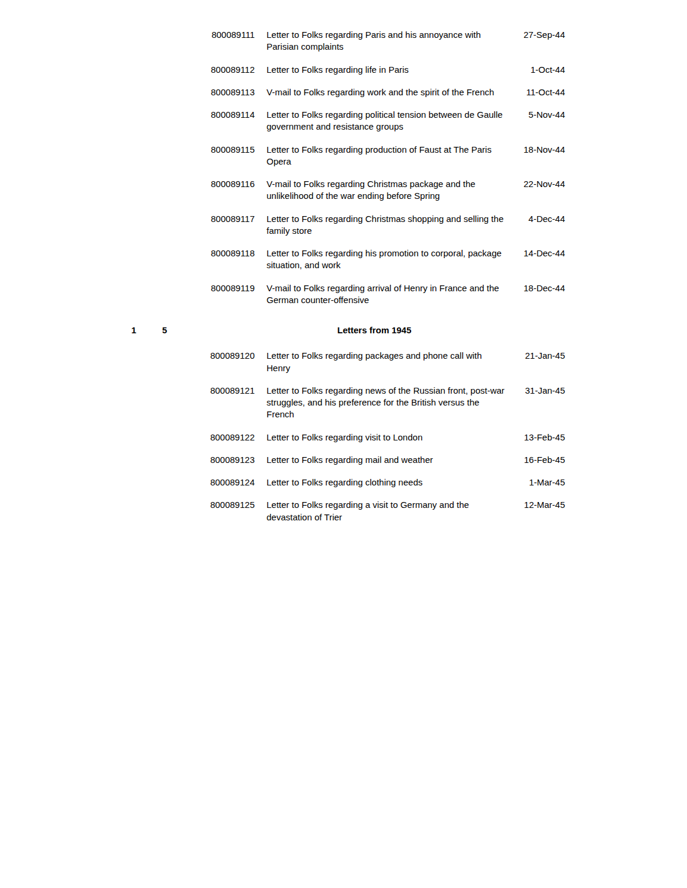| | | 800089111 | Letter to Folks regarding Paris and his annoyance with Parisian complaints | 27-Sep-44 |
| | | 800089112 | Letter to Folks regarding life in Paris | 1-Oct-44 |
| | | 800089113 | V-mail to Folks regarding work and the spirit of the French | 11-Oct-44 |
| | | 800089114 | Letter to Folks regarding political tension between de Gaulle government and resistance groups | 5-Nov-44 |
| | | 800089115 | Letter to Folks regarding production of Faust at The Paris Opera | 18-Nov-44 |
| | | 800089116 | V-mail to Folks regarding Christmas package and the unlikelihood of the war ending before Spring | 22-Nov-44 |
| | | 800089117 | Letter to Folks regarding Christmas shopping and selling the family store | 4-Dec-44 |
| | | 800089118 | Letter to Folks regarding his promotion to corporal, package situation, and work | 14-Dec-44 |
| | | 800089119 | V-mail to Folks regarding arrival of Henry in France and the German counter-offensive | 18-Dec-44 |
| 1 | 5 | Letters from 1945 |
| | | 800089120 | Letter to Folks regarding packages and phone call with Henry | 21-Jan-45 |
| | | 800089121 | Letter to Folks regarding news of the Russian front, post-war struggles, and his preference for the British versus the French | 31-Jan-45 |
| | | 800089122 | Letter to Folks regarding visit to London | 13-Feb-45 |
| | | 800089123 | Letter to Folks regarding mail and weather | 16-Feb-45 |
| | | 800089124 | Letter to Folks regarding clothing needs | 1-Mar-45 |
| | | 800089125 | Letter to Folks regarding a visit to Germany and the devastation of Trier | 12-Mar-45 |